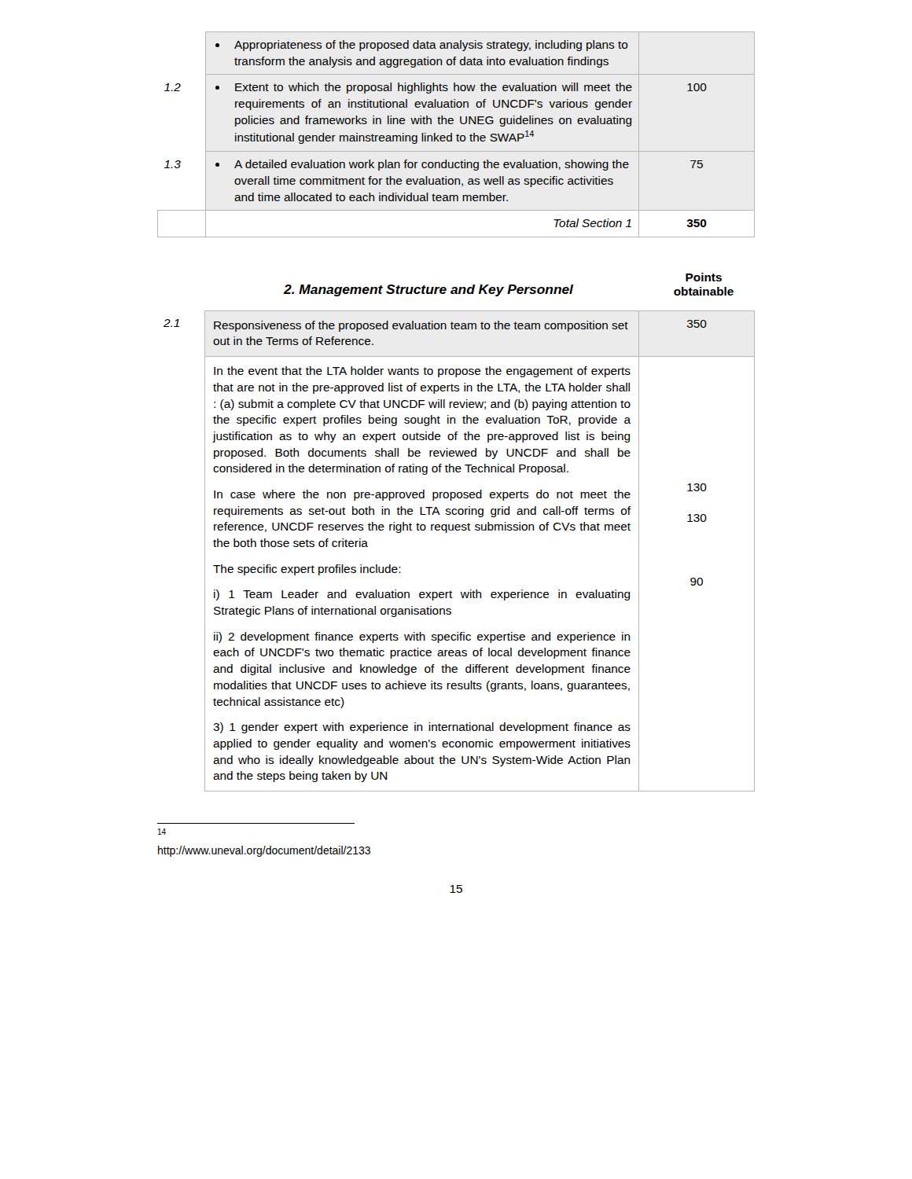| | Appropriateness of the proposed data analysis strategy, including plans to transform the analysis and aggregation of data into evaluation findings | |
| 1.2 | Extent to which the proposal highlights how the evaluation will meet the requirements of an institutional evaluation of UNCDF's various gender policies and frameworks in line with the UNEG guidelines on evaluating institutional gender mainstreaming linked to the SWAP 14 | 100 |
| 1.3 | A detailed evaluation work plan for conducting the evaluation, showing the overall time commitment for the evaluation, as well as specific activities and time allocated to each individual team member. | 75 |
| | Total Section 1 | 350 |
2. Management Structure and Key Personnel
Points
obtainable
| 2.1 | Responsiveness of the proposed evaluation team to the team composition set out in the Terms of Reference. | 350 |
| | In the event that the LTA holder wants to propose the engagement of experts that are not in the pre-approved list of experts in the LTA, the LTA holder shall : (a) submit a complete CV that UNCDF will review; and (b) paying attention to the specific expert profiles being sought in the evaluation ToR, provide a justification as to why an expert outside of the pre-approved list is being proposed. Both documents shall be reviewed by UNCDF and shall be considered in the determination of rating of the Technical Proposal. In case where the non pre-approved proposed experts do not meet the requirements as set-out both in the LTA scoring grid and call-off terms of reference, UNCDF reserves the right to request submission of CVs that meet the both those sets of criteria The specific expert profiles include: i) 1 Team Leader and evaluation expert with experience in evaluating Strategic Plans of international organisations ii) 2 development finance experts with specific expertise and experience in each of UNCDF's two thematic practice areas of local development finance and digital inclusive and knowledge of the different development finance modalities that UNCDF uses to achieve its results (grants, loans, guarantees, technical assistance etc) 3) 1 gender expert with experience in international development finance as applied to gender equality and women's economic empowerment initiatives and who is ideally knowledgeable about the UN's System-Wide Action Plan and the steps being taken by UN | 130 130 90 |
14 http://www.uneval.org/document/detail/2133
15